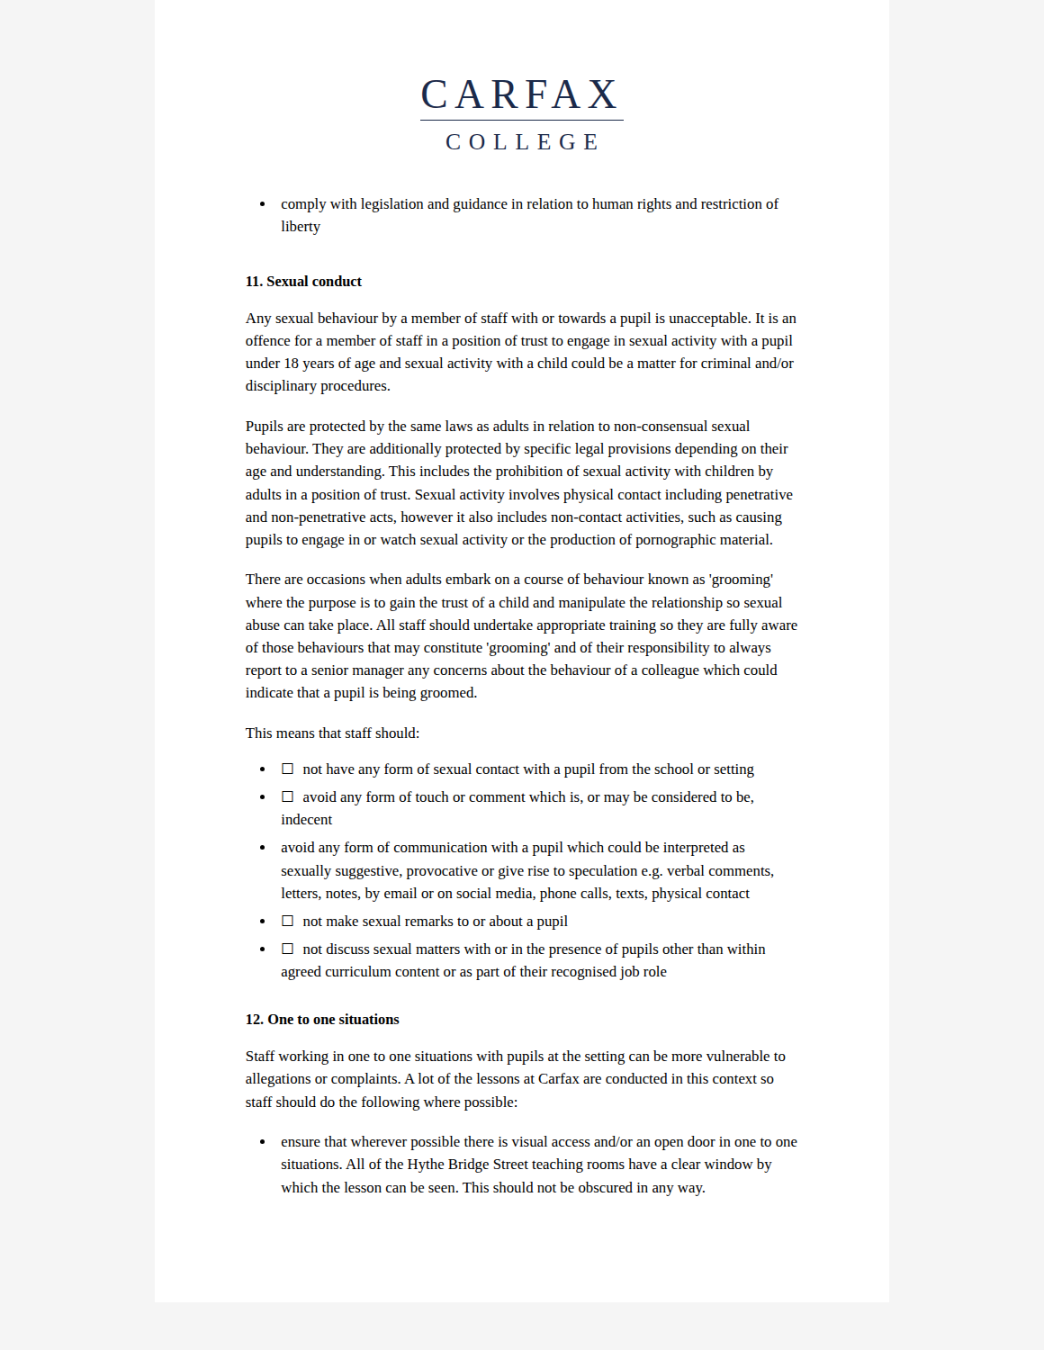CARFAX COLLEGE
comply with legislation and guidance in relation to human rights and restriction of liberty
11. Sexual conduct
Any sexual behaviour by a member of staff with or towards a pupil is unacceptable. It is an offence for a member of staff in a position of trust to engage in sexual activity with a pupil under 18 years of age and sexual activity with a child could be a matter for criminal and/or disciplinary procedures.
Pupils are protected by the same laws as adults in relation to non-consensual sexual behaviour. They are additionally protected by specific legal provisions depending on their age and understanding. This includes the prohibition of sexual activity with children by adults in a position of trust. Sexual activity involves physical contact including penetrative and non-penetrative acts, however it also includes non-contact activities, such as causing pupils to engage in or watch sexual activity or the production of pornographic material.
There are occasions when adults embark on a course of behaviour known as 'grooming' where the purpose is to gain the trust of a child and manipulate the relationship so sexual abuse can take place. All staff should undertake appropriate training so they are fully aware of those behaviours that may constitute 'grooming' and of their responsibility to always report to a senior manager any concerns about the behaviour of a colleague which could indicate that a pupil is being groomed.
This means that staff should:
not have any form of sexual contact with a pupil from the school or setting
avoid any form of touch or comment which is, or may be considered to be, indecent
avoid any form of communication with a pupil which could be interpreted as sexually suggestive, provocative or give rise to speculation e.g. verbal comments, letters, notes, by email or on social media, phone calls, texts, physical contact
not make sexual remarks to or about a pupil
not discuss sexual matters with or in the presence of pupils other than within agreed curriculum content or as part of their recognised job role
12. One to one situations
Staff working in one to one situations with pupils at the setting can be more vulnerable to allegations or complaints. A lot of the lessons at Carfax are conducted in this context so staff should do the following where possible:
ensure that wherever possible there is visual access and/or an open door in one to one situations. All of the Hythe Bridge Street teaching rooms have a clear window by which the lesson can be seen. This should not be obscured in any way.